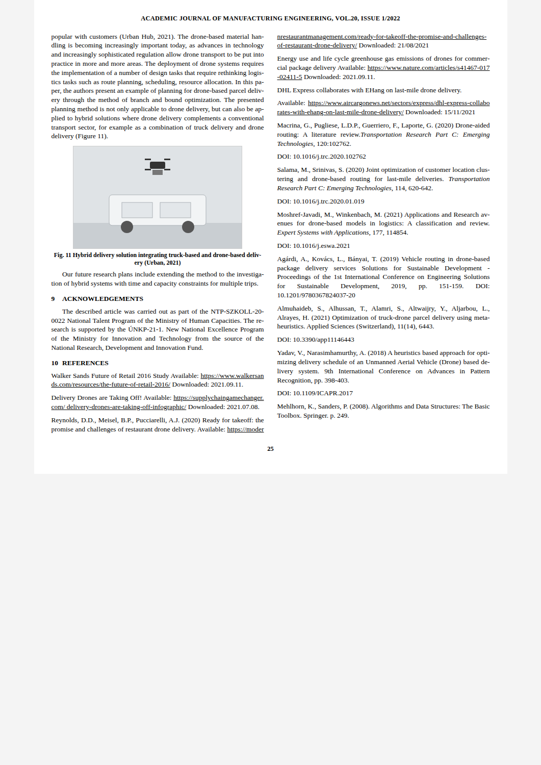ACADEMIC JOURNAL OF MANUFACTURING ENGINEERING, VOL.20, ISSUE 1/2022
popular with customers (Urban Hub, 2021). The drone-based material handling is becoming increasingly important today, as advances in technology and increasingly sophisticated regulation allow drone transport to be put into practice in more and more areas. The deployment of drone systems requires the implementation of a number of design tasks that require rethinking logistics tasks such as route planning, scheduling, resource allocation. In this paper, the authors present an example of planning for drone-based parcel delivery through the method of branch and bound optimization. The presented planning method is not only applicable to drone delivery, but can also be applied to hybrid solutions where drone delivery complements a conventional transport sector, for example as a combination of truck delivery and drone delivery (Figure 11).
Fig. 11 Hybrid delivery solution integrating truck-based and drone-based delivery (Urban, 2021)
Our future research plans include extending the method to the investigation of hybrid systems with time and capacity constraints for multiple trips.
9 ACKNOWLEDGEMENTS
The described article was carried out as part of the NTP-SZKOLL-20-0022 National Talent Program of the Ministry of Human Capacities. The research is supported by the ÚNKP-21-1. New National Excellence Program of the Ministry for Innovation and Technology from the source of the National Research, Development and Innovation Fund.
10 REFERENCES
Walker Sands Future of Retail 2016 Study Available: https://www.walkersands.com/resources/the-future-of-retail-2016/ Downloaded: 2021.09.11.
Delivery Drones are Taking Off! Available: https://supplychaingamechanger.com/ delivery-drones-are-taking-off-infographic/ Downloaded: 2021.07.08.
Reynolds, D.D., Meisel, B.P., Pucciarelli, A.J. (2020) Ready for takeoff: the promise and challenges of restaurant drone delivery. Available: https://modernrestaurantmanagement.com/ready-for-takeoff-the-promise-and-challenges-of-restaurant-drone-delivery/ Downloaded: 21/08/2021
Energy use and life cycle greenhouse gas emissions of drones for commercial package delivery Available: https://www.nature.com/articles/s41467-017-02411-5 Downloaded: 2021.09.11.
DHL Express collaborates with EHang on last-mile drone delivery.
Available: https://www.aircargonews.net/sectors/express/dhl-express-collaborates-with-ehang-on-last-mile-drone-delivery/ Downloaded: 15/11/2021
Macrina, G., Pugliese, L.D.P., Guerriero, F., Laporte, G. (2020) Drone-aided routing: A literature review.Transportation Research Part C: Emerging Technologies, 120:102762.
DOI: 10.1016/j.trc.2020.102762
Salama, M., Srinivas, S. (2020) Joint optimization of customer location clustering and drone-based routing for last-mile deliveries. Transportation Research Part C: Emerging Technologies, 114, 620-642.
DOI: 10.1016/j.trc.2020.01.019
Moshref-Javadi, M., Winkenbach, M. (2021) Applications and Research avenues for drone-based models in logistics: A classification and review. Expert Systems with Applications, 177, 114854.
DOI: 10.1016/j.eswa.2021
Agárdi, A., Kovács, L., Bányai, T. (2019) Vehicle routing in drone-based package delivery services Solutions for Sustainable Development - Proceedings of the 1st International Conference on Engineering Solutions for Sustainable Development, 2019, pp. 151-159. DOI: 10.1201/9780367824037-20
Almuhaideb, S., Alhussan, T., Alamri, S., Altwaijry, Y., Aljarbou, L., Alrayes, H. (2021) Optimization of truck-drone parcel delivery using metaheuristics. Applied Sciences (Switzerland), 11(14), 6443.
DOI: 10.3390/app11146443
Yadav, V., Narasimhamurthy, A. (2018) A heuristics based approach for optimizing delivery schedule of an Unmanned Aerial Vehicle (Drone) based delivery system. 9th International Conference on Advances in Pattern Recognition, pp. 398-403.
DOI: 10.1109/ICAPR.2017
Mehlhorn, K., Sanders, P. (2008). Algorithms and Data Structures: The Basic Toolbox. Springer. p. 249.
25